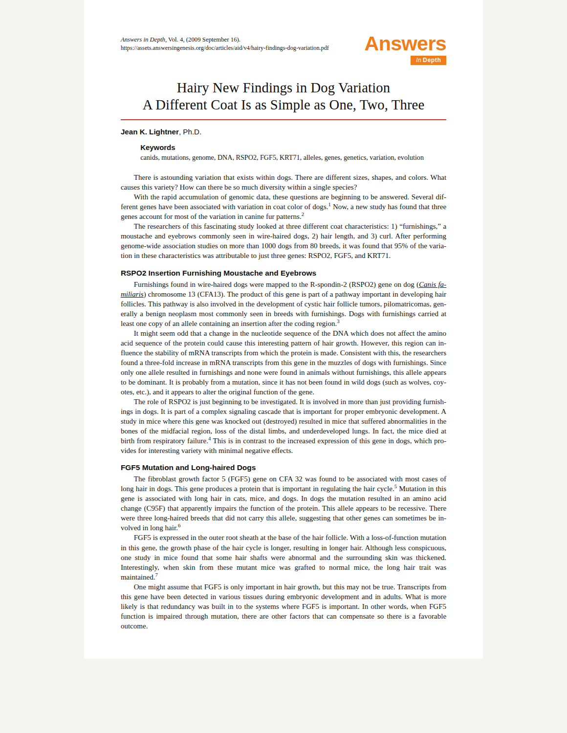Answers in Depth, Vol. 4, (2009 September 16).
https://assets.answersingenesis.org/doc/articles/aid/v4/hairy-findings-dog-variation.pdf
Answers
In Depth
Hairy New Findings in Dog Variation A Different Coat Is as Simple as One, Two, Three
Jean K. Lightner, Ph.D.
Keywords
canids, mutations, genome, DNA, RSPO2, FGF5, KRT71, alleles, genes, genetics, variation, evolution
There is astounding variation that exists within dogs. There are different sizes, shapes, and colors. What causes this variety? How can there be so much diversity within a single species?
With the rapid accumulation of genomic data, these questions are beginning to be answered. Several different genes have been associated with variation in coat color of dogs.1 Now, a new study has found that three genes account for most of the variation in canine fur patterns.2
The researchers of this fascinating study looked at three different coat characteristics: 1) “furnishings,” a moustache and eyebrows commonly seen in wire-haired dogs, 2) hair length, and 3) curl. After performing genome-wide association studies on more than 1000 dogs from 80 breeds, it was found that 95% of the variation in these characteristics was attributable to just three genes: RSPO2, FGF5, and KRT71.
RSPO2 Insertion Furnishing Moustache and Eyebrows
Furnishings found in wire-haired dogs were mapped to the R-spondin-2 (RSPO2) gene on dog (Canis familiaris) chromosome 13 (CFA13). The product of this gene is part of a pathway important in developing hair follicles. This pathway is also involved in the development of cystic hair follicle tumors, pilomatricomas, generally a benign neoplasm most commonly seen in breeds with furnishings. Dogs with furnishings carried at least one copy of an allele containing an insertion after the coding region.3
It might seem odd that a change in the nucleotide sequence of the DNA which does not affect the amino acid sequence of the protein could cause this interesting pattern of hair growth. However, this region can influence the stability of mRNA transcripts from which the protein is made. Consistent with this, the researchers found a three-fold increase in mRNA transcripts from this gene in the muzzles of dogs with furnishings. Since only one allele resulted in furnishings and none were found in animals without furnishings, this allele appears to be dominant. It is probably from a mutation, since it has not been found in wild dogs (such as wolves, coyotes, etc.), and it appears to alter the original function of the gene.
The role of RSPO2 is just beginning to be investigated. It is involved in more than just providing furnishings in dogs. It is part of a complex signaling cascade that is important for proper embryonic development. A study in mice where this gene was knocked out (destroyed) resulted in mice that suffered abnormalities in the bones of the midfacial region, loss of the distal limbs, and underdeveloped lungs. In fact, the mice died at birth from respiratory failure.4 This is in contrast to the increased expression of this gene in dogs, which provides for interesting variety with minimal negative effects.
FGF5 Mutation and Long-haired Dogs
The fibroblast growth factor 5 (FGF5) gene on CFA 32 was found to be associated with most cases of long hair in dogs. This gene produces a protein that is important in regulating the hair cycle.5 Mutation in this gene is associated with long hair in cats, mice, and dogs. In dogs the mutation resulted in an amino acid change (C95F) that apparently impairs the function of the protein. This allele appears to be recessive. There were three long-haired breeds that did not carry this allele, suggesting that other genes can sometimes be involved in long hair.6
FGF5 is expressed in the outer root sheath at the base of the hair follicle. With a loss-of-function mutation in this gene, the growth phase of the hair cycle is longer, resulting in longer hair. Although less conspicuous, one study in mice found that some hair shafts were abnormal and the surrounding skin was thickened. Interestingly, when skin from these mutant mice was grafted to normal mice, the long hair trait was maintained.7
One might assume that FGF5 is only important in hair growth, but this may not be true. Transcripts from this gene have been detected in various tissues during embryonic development and in adults. What is more likely is that redundancy was built in to the systems where FGF5 is important. In other words, when FGF5 function is impaired through mutation, there are other factors that can compensate so there is a favorable outcome.